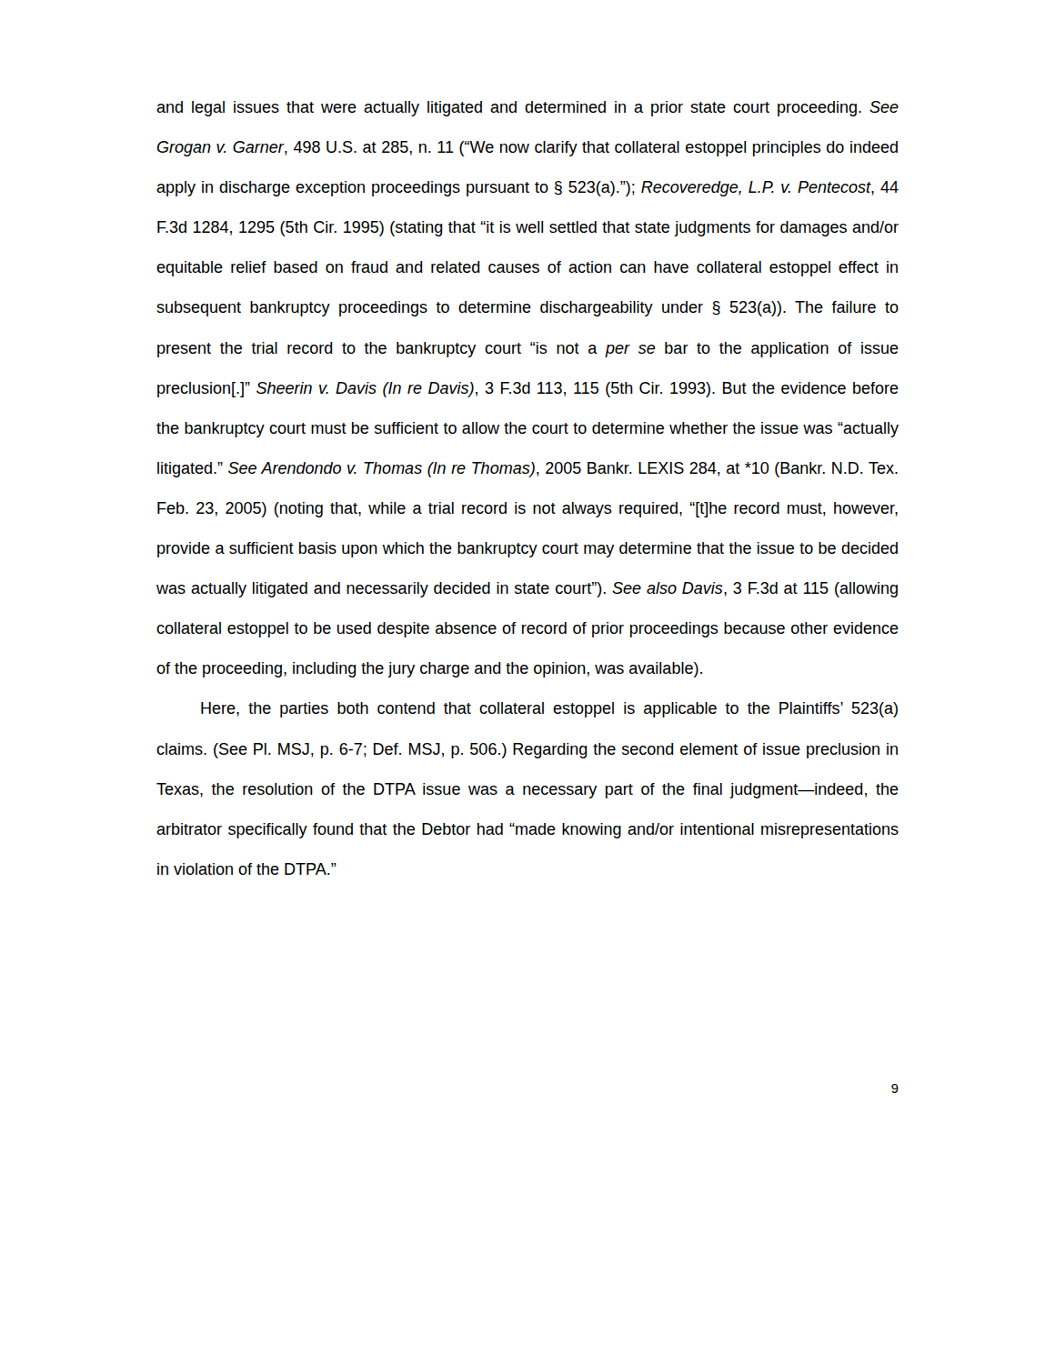and legal issues that were actually litigated and determined in a prior state court proceeding. See Grogan v. Garner, 498 U.S. at 285, n. 11 (“We now clarify that collateral estoppel principles do indeed apply in discharge exception proceedings pursuant to § 523(a).”); Recoveredge, L.P. v. Pentecost, 44 F.3d 1284, 1295 (5th Cir. 1995) (stating that “it is well settled that state judgments for damages and/or equitable relief based on fraud and related causes of action can have collateral estoppel effect in subsequent bankruptcy proceedings to determine dischargeability under § 523(a)). The failure to present the trial record to the bankruptcy court “is not a per se bar to the application of issue preclusion[.]” Sheerin v. Davis (In re Davis), 3 F.3d 113, 115 (5th Cir. 1993). But the evidence before the bankruptcy court must be sufficient to allow the court to determine whether the issue was “actually litigated.” See Arendondo v. Thomas (In re Thomas), 2005 Bankr. LEXIS 284, at *10 (Bankr. N.D. Tex. Feb. 23, 2005) (noting that, while a trial record is not always required, “[t]he record must, however, provide a sufficient basis upon which the bankruptcy court may determine that the issue to be decided was actually litigated and necessarily decided in state court”). See also Davis, 3 F.3d at 115 (allowing collateral estoppel to be used despite absence of record of prior proceedings because other evidence of the proceeding, including the jury charge and the opinion, was available).
Here, the parties both contend that collateral estoppel is applicable to the Plaintiffs’ 523(a) claims. (See Pl. MSJ, p. 6-7; Def. MSJ, p. 506.) Regarding the second element of issue preclusion in Texas, the resolution of the DTPA issue was a necessary part of the final judgment—indeed, the arbitrator specifically found that the Debtor had “made knowing and/or intentional misrepresentations in violation of the DTPA.”
9